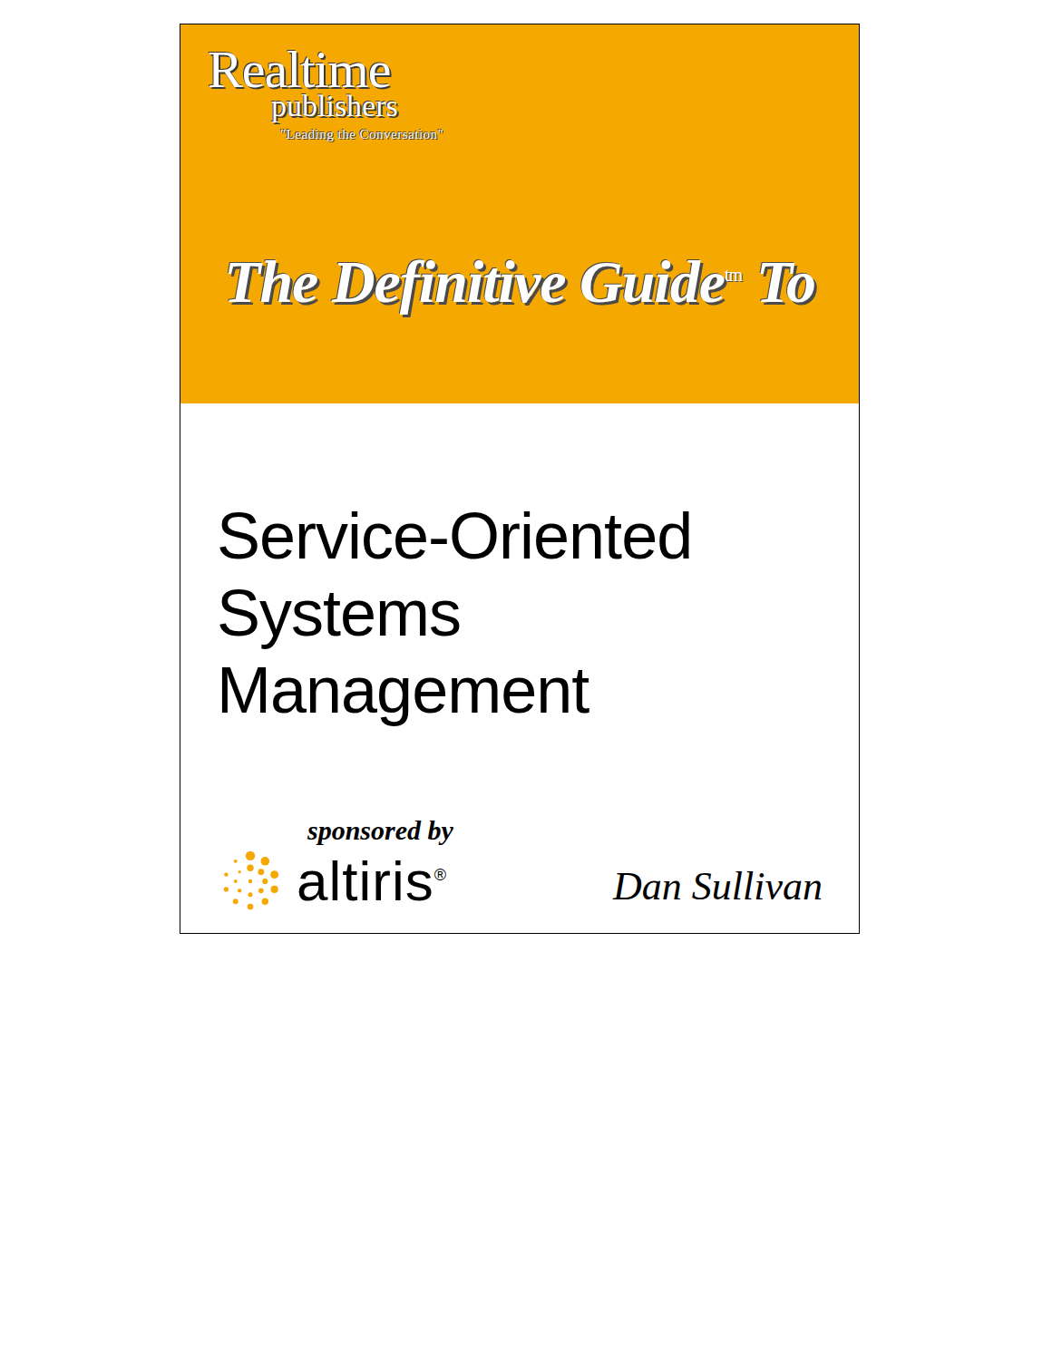Realtime
publishers
"Leading the Conversation"
The Definitive Guidetm To
Service-Oriented Systems Management
sponsored by
altiris®
Dan Sullivan